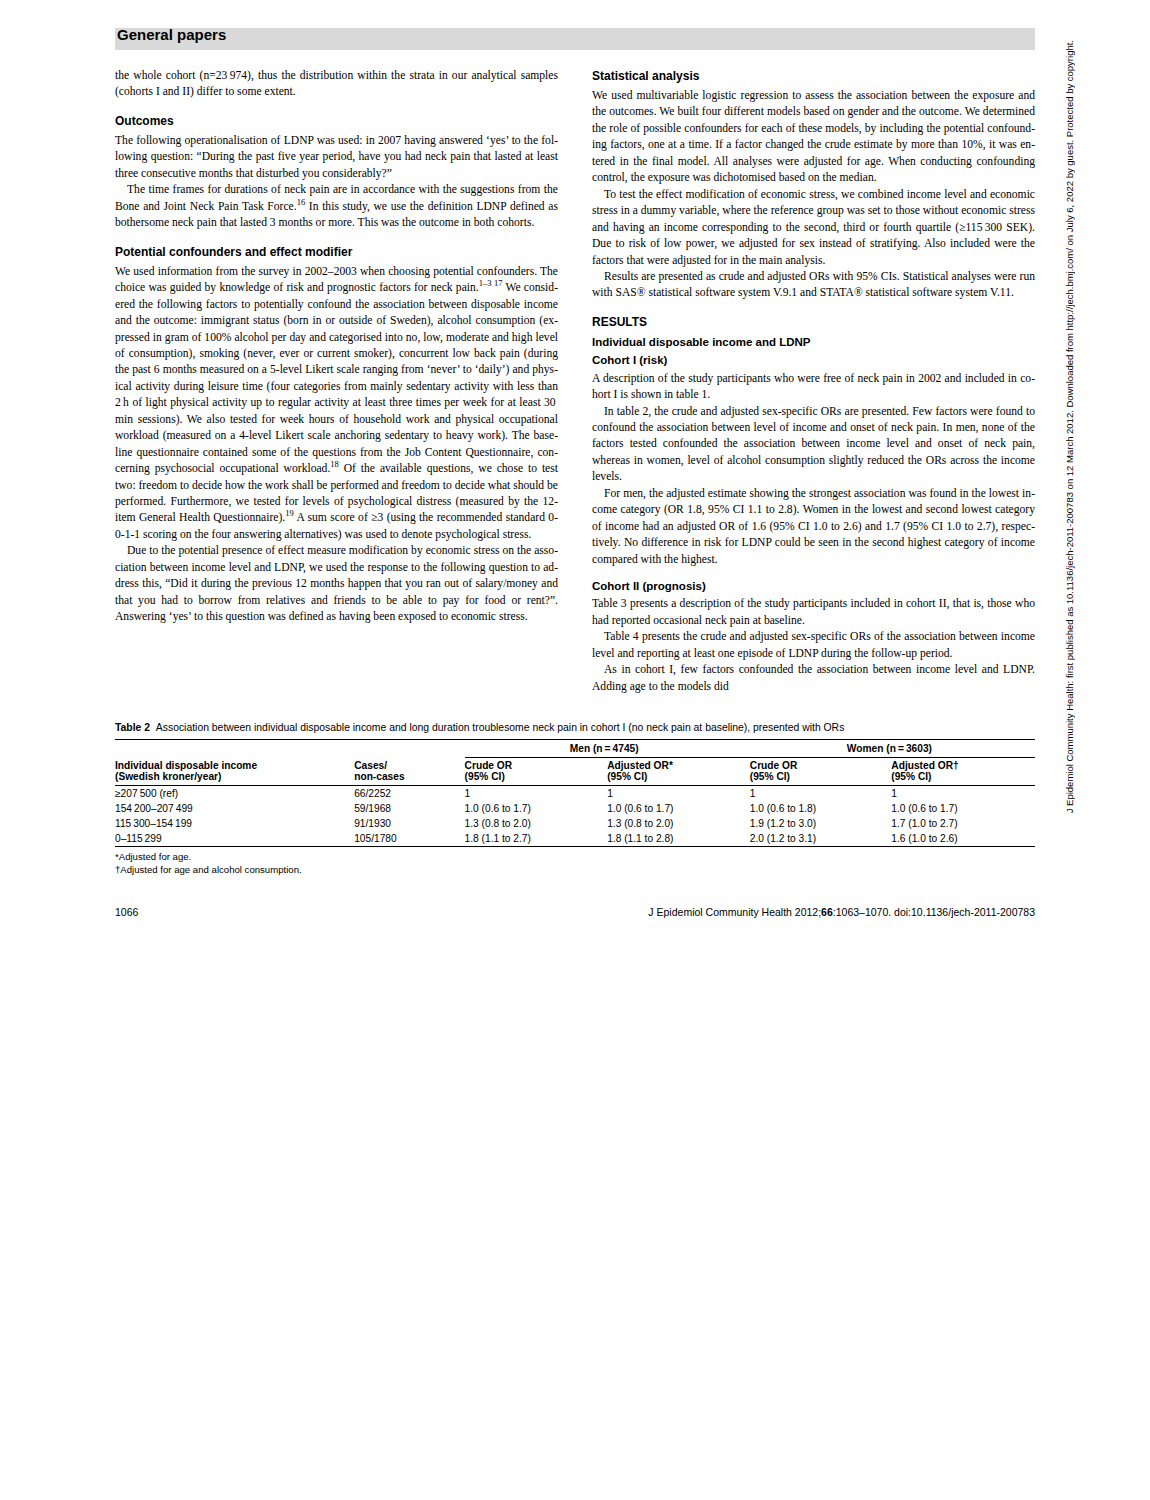J Epidemiol Community Health: first published as 10.1136/jech-2011-200783 on 12 March 2012. Downloaded from http://jech.bmj.com/ on July 6, 2022 by guest. Protected by copyright.
General papers
the whole cohort (n=23 974), thus the distribution within the strata in our analytical samples (cohorts I and II) differ to some extent.
Outcomes
The following operationalisation of LDNP was used: in 2007 having answered ‘yes’ to the following question: “During the past five year period, have you had neck pain that lasted at least three consecutive months that disturbed you considerably?”
The time frames for durations of neck pain are in accordance with the suggestions from the Bone and Joint Neck Pain Task Force.16 In this study, we use the definition LDNP defined as bothersome neck pain that lasted 3 months or more. This was the outcome in both cohorts.
Potential confounders and effect modifier
We used information from the survey in 2002–2003 when choosing potential confounders. The choice was guided by knowledge of risk and prognostic factors for neck pain.1–3 17 We considered the following factors to potentially confound the association between disposable income and the outcome: immigrant status (born in or outside of Sweden), alcohol consumption (expressed in gram of 100% alcohol per day and categorised into no, low, moderate and high level of consumption), smoking (never, ever or current smoker), concurrent low back pain (during the past 6 months measured on a 5-level Likert scale ranging from ‘never’ to ‘daily’) and physical activity during leisure time (four categories from mainly sedentary activity with less than 2 h of light physical activity up to regular activity at least three times per week for at least 30 min sessions). We also tested for week hours of household work and physical occupational workload (measured on a 4-level Likert scale anchoring sedentary to heavy work). The baseline questionnaire contained some of the questions from the Job Content Questionnaire, concerning psychosocial occupational workload.18 Of the available questions, we chose to test two: freedom to decide how the work shall be performed and freedom to decide what should be performed. Furthermore, we tested for levels of psychological distress (measured by the 12-item General Health Questionnaire).19 A sum score of ≥3 (using the recommended standard 0-0-1-1 scoring on the four answering alternatives) was used to denote psychological stress.
Due to the potential presence of effect measure modification by economic stress on the association between income level and LDNP, we used the response to the following question to address this, “Did it during the previous 12 months happen that you ran out of salary/money and that you had to borrow from relatives and friends to be able to pay for food or rent?”. Answering ‘yes’ to this question was defined as having been exposed to economic stress.
Statistical analysis
We used multivariable logistic regression to assess the association between the exposure and the outcomes. We built four different models based on gender and the outcome. We determined the role of possible confounders for each of these models, by including the potential confounding factors, one at a time. If a factor changed the crude estimate by more than 10%, it was entered in the final model. All analyses were adjusted for age. When conducting confounding control, the exposure was dichotomised based on the median.
To test the effect modification of economic stress, we combined income level and economic stress in a dummy variable, where the reference group was set to those without economic stress and having an income corresponding to the second, third or fourth quartile (≥115 300 SEK). Due to risk of low power, we adjusted for sex instead of stratifying. Also included were the factors that were adjusted for in the main analysis.
Results are presented as crude and adjusted ORs with 95% CIs. Statistical analyses were run with SAS® statistical software system V.9.1 and STATA® statistical software system V.11.
RESULTS
Individual disposable income and LDNP
Cohort I (risk)
A description of the study participants who were free of neck pain in 2002 and included in cohort I is shown in table 1.
In table 2, the crude and adjusted sex-specific ORs are presented. Few factors were found to confound the association between level of income and onset of neck pain. In men, none of the factors tested confounded the association between income level and onset of neck pain, whereas in women, level of alcohol consumption slightly reduced the ORs across the income levels.
For men, the adjusted estimate showing the strongest association was found in the lowest income category (OR 1.8, 95% CI 1.1 to 2.8). Women in the lowest and second lowest category of income had an adjusted OR of 1.6 (95% CI 1.0 to 2.6) and 1.7 (95% CI 1.0 to 2.7), respectively. No difference in risk for LDNP could be seen in the second highest category of income compared with the highest.
Cohort II (prognosis)
Table 3 presents a description of the study participants included in cohort II, that is, those who had reported occasional neck pain at baseline.
Table 4 presents the crude and adjusted sex-specific ORs of the association between income level and reporting at least one episode of LDNP during the follow-up period.
As in cohort I, few factors confounded the association between income level and LDNP. Adding age to the models did
Table 2 Association between individual disposable income and long duration troublesome neck pain in cohort I (no neck pain at baseline), presented with ORs
| Individual disposable income (Swedish kroner/year) | Cases/ non-cases | Men (n = 4745) | Women (n = 3603) |
| --- | --- | --- | --- |
| Crude OR (95% CI) | Adjusted OR* (95% CI) | Crude OR (95% CI) | Adjusted OR† (95% CI) |
| ≥207 500 (ref) | 66/2252 | 1 | 1 | 1 | 1 |
| 154 200–207 499 | 59/1968 | 1.0 (0.6 to 1.7) | 1.0 (0.6 to 1.7) | 1.0 (0.6 to 1.8) | 1.0 (0.6 to 1.7) |
| 115 300–154 199 | 91/1930 | 1.3 (0.8 to 2.0) | 1.3 (0.8 to 2.0) | 1.9 (1.2 to 3.0) | 1.7 (1.0 to 2.7) |
| 0–115 299 | 105/1780 | 1.8 (1.1 to 2.7) | 1.8 (1.1 to 2.8) | 2.0 (1.2 to 3.1) | 1.6 (1.0 to 2.6) |
*Adjusted for age.
†Adjusted for age and alcohol consumption.
1066
J Epidemiol Community Health 2012;66:1063–1070. doi:10.1136/jech-2011-200783